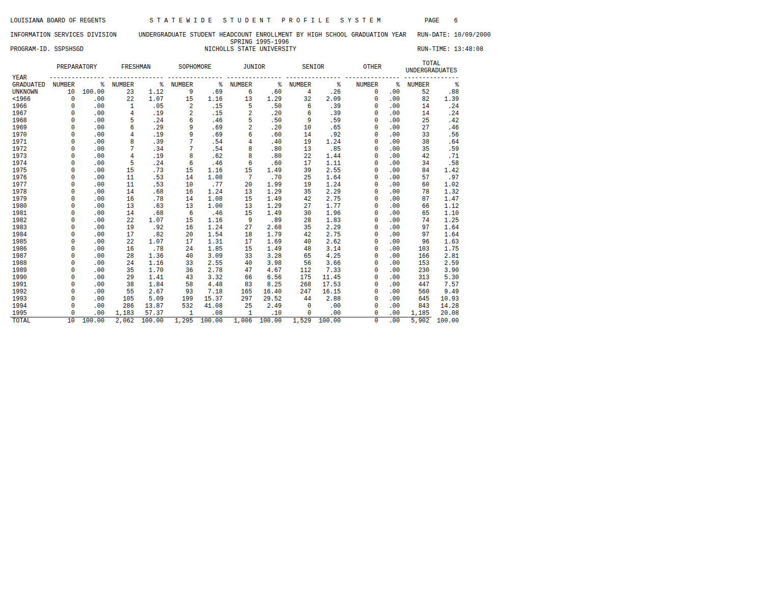LOUISIANA BOARD OF REGENTS S T A T E W I D E S T U D E N T P R O F I L E S Y S T E M PAGE 6 INFORMATION SERVICES DIVISION UNDERGRADUATE STUDENT HEADCOUNT ENROLLMENT BY HIGH SCHOOL GRADUATION YEAR RUN-DATE: 10/09/2000 SPRING 1995-1996 PROGRAM-ID. SSPSHSGD NICHOLLS STATE UNIVERSITY RUN-TIME: 13:48:08
| | PREPARATORY | FRESHMAN | SOPHOMORE | JUNIOR | SENIOR | OTHER | TOTAL UNDERGRADUATES |
| --- | --- | --- | --- | --- | --- | --- | --- |
| YEAR | --------------- | --------------- | --------------- | --------------- | --------------- | --------------- | --------------- |
| GRADUATED | NUMBER | % | NUMBER | % | NUMBER | % | NUMBER | % | NUMBER | % | NUMBER | % | NUMBER | % |
| UNKNOWN | 10 | 100.00 | 23 | 1.12 | 9 | .69 | 6 | .60 | 4 | .26 | 0 | .00 | 52 | .88 |
| <1966 | 0 | .00 | 22 | 1.07 | 15 | 1.16 | 13 | 1.29 | 32 | 2.09 | 0 | .00 | 82 | 1.39 |
| 1966 | 0 | .00 | 1 | .05 | 2 | .15 | 5 | .50 | 6 | .39 | 0 | .00 | 14 | .24 |
| 1967 | 0 | .00 | 4 | .19 | 2 | .15 | 2 | .20 | 6 | .39 | 0 | .00 | 14 | .24 |
| 1968 | 0 | .00 | 5 | .24 | 6 | .46 | 5 | .50 | 9 | .59 | 0 | .00 | 25 | .42 |
| 1969 | 0 | .00 | 6 | .29 | 9 | .69 | 2 | .20 | 10 | .65 | 0 | .00 | 27 | .46 |
| 1970 | 0 | .00 | 4 | .19 | 9 | .69 | 6 | .60 | 14 | .92 | 0 | .00 | 33 | .56 |
| 1971 | 0 | .00 | 8 | .39 | 7 | .54 | 4 | .40 | 19 | 1.24 | 0 | .00 | 38 | .64 |
| 1972 | 0 | .00 | 7 | .34 | 7 | .54 | 8 | .80 | 13 | .85 | 0 | .00 | 35 | .59 |
| 1973 | 0 | .00 | 4 | .19 | 8 | .62 | 8 | .80 | 22 | 1.44 | 0 | .00 | 42 | .71 |
| 1974 | 0 | .00 | 5 | .24 | 6 | .46 | 6 | .60 | 17 | 1.11 | 0 | .00 | 34 | .58 |
| 1975 | 0 | .00 | 15 | .73 | 15 | 1.16 | 15 | 1.49 | 39 | 2.55 | 0 | .00 | 84 | 1.42 |
| 1976 | 0 | .00 | 11 | .53 | 14 | 1.08 | 7 | .70 | 25 | 1.64 | 0 | .00 | 57 | .97 |
| 1977 | 0 | .00 | 11 | .53 | 10 | .77 | 20 | 1.99 | 19 | 1.24 | 0 | .00 | 60 | 1.02 |
| 1978 | 0 | .00 | 14 | .68 | 16 | 1.24 | 13 | 1.29 | 35 | 2.29 | 0 | .00 | 78 | 1.32 |
| 1979 | 0 | .00 | 16 | .78 | 14 | 1.08 | 15 | 1.49 | 42 | 2.75 | 0 | .00 | 87 | 1.47 |
| 1980 | 0 | .00 | 13 | .63 | 13 | 1.00 | 13 | 1.29 | 27 | 1.77 | 0 | .00 | 66 | 1.12 |
| 1981 | 0 | .00 | 14 | .68 | 6 | .46 | 15 | 1.49 | 30 | 1.96 | 0 | .00 | 65 | 1.10 |
| 1982 | 0 | .00 | 22 | 1.07 | 15 | 1.16 | 9 | .89 | 28 | 1.83 | 0 | .00 | 74 | 1.25 |
| 1983 | 0 | .00 | 19 | .92 | 16 | 1.24 | 27 | 2.68 | 35 | 2.29 | 0 | .00 | 97 | 1.64 |
| 1984 | 0 | .00 | 17 | .82 | 20 | 1.54 | 18 | 1.79 | 42 | 2.75 | 0 | .00 | 97 | 1.64 |
| 1985 | 0 | .00 | 22 | 1.07 | 17 | 1.31 | 17 | 1.69 | 40 | 2.62 | 0 | .00 | 96 | 1.63 |
| 1986 | 0 | .00 | 16 | .78 | 24 | 1.85 | 15 | 1.49 | 48 | 3.14 | 0 | .00 | 103 | 1.75 |
| 1987 | 0 | .00 | 28 | 1.36 | 40 | 3.09 | 33 | 3.28 | 65 | 4.25 | 0 | .00 | 166 | 2.81 |
| 1988 | 0 | .00 | 24 | 1.16 | 33 | 2.55 | 40 | 3.98 | 56 | 3.66 | 0 | .00 | 153 | 2.59 |
| 1989 | 0 | .00 | 35 | 1.70 | 36 | 2.78 | 47 | 4.67 | 112 | 7.33 | 0 | .00 | 230 | 3.90 |
| 1990 | 0 | .00 | 29 | 1.41 | 43 | 3.32 | 66 | 6.56 | 175 | 11.45 | 0 | .00 | 313 | 5.30 |
| 1991 | 0 | .00 | 38 | 1.84 | 58 | 4.48 | 83 | 8.25 | 268 | 17.53 | 0 | .00 | 447 | 7.57 |
| 1992 | 0 | .00 | 55 | 2.67 | 93 | 7.18 | 165 | 16.40 | 247 | 16.15 | 0 | .00 | 560 | 9.49 |
| 1993 | 0 | .00 | 105 | 5.09 | 199 | 15.37 | 297 | 29.52 | 44 | 2.88 | 0 | .00 | 645 | 10.93 |
| 1994 | 0 | .00 | 286 | 13.87 | 532 | 41.08 | 25 | 2.49 | 0 | .00 | 0 | .00 | 843 | 14.28 |
| 1995 | 0 | .00 | 1,183 | 57.37 | 1 | .08 | 1 | .10 | 0 | .00 | 0 | .00 | 1,185 | 20.08 |
| TOTAL | 10 | 100.00 | 2,062 | 100.00 | 1,295 | 100.00 | 1,006 | 100.00 | 1,529 | 100.00 | 0 | .00 | 5,902 | 100.00 |